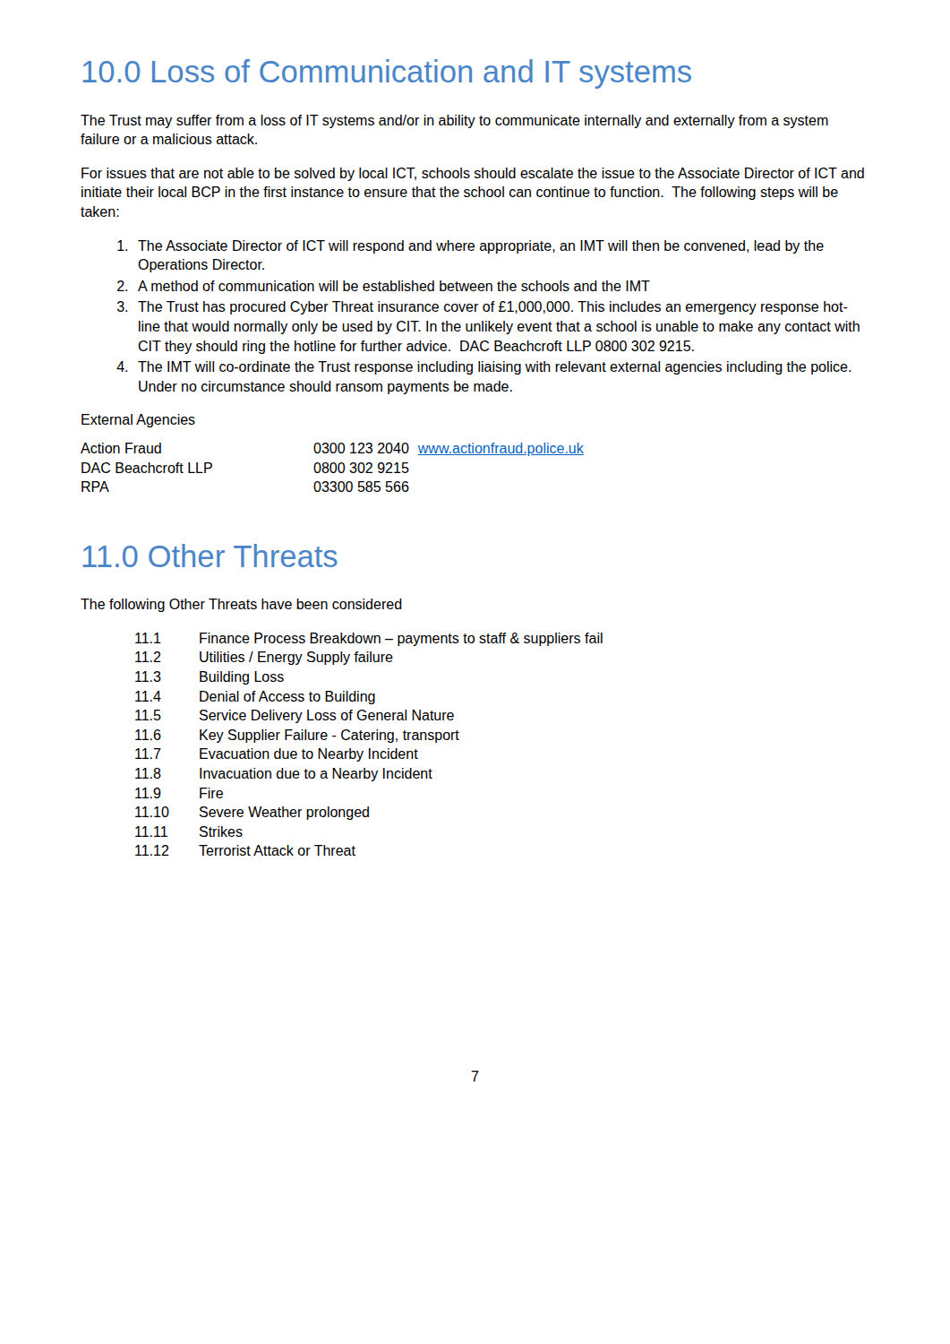10.0 Loss of Communication and IT systems
The Trust may suffer from a loss of IT systems and/or in ability to communicate internally and externally from a system failure or a malicious attack.
For issues that are not able to be solved by local ICT, schools should escalate the issue to the Associate Director of ICT and initiate their local BCP in the first instance to ensure that the school can continue to function. The following steps will be taken:
The Associate Director of ICT will respond and where appropriate, an IMT will then be convened, lead by the Operations Director.
A method of communication will be established between the schools and the IMT
The Trust has procured Cyber Threat insurance cover of £1,000,000. This includes an emergency response hot-line that would normally only be used by CIT. In the unlikely event that a school is unable to make any contact with CIT they should ring the hotline for further advice. DAC Beachcroft LLP 0800 302 9215.
The IMT will co-ordinate the Trust response including liaising with relevant external agencies including the police. Under no circumstance should ransom payments be made.
External Agencies
| Action Fraud | 0300 123 2040 | www.actionfraud.police.uk |
| DAC Beachcroft LLP | 0800 302 9215 | |
| RPA | 03300 585 566 | |
11.0 Other Threats
The following Other Threats have been considered
| 11.1 | Finance Process Breakdown – payments to staff & suppliers fail |
| 11.2 | Utilities / Energy Supply failure |
| 11.3 | Building Loss |
| 11.4 | Denial of Access to Building |
| 11.5 | Service Delivery Loss of General Nature |
| 11.6 | Key Supplier Failure - Catering, transport |
| 11.7 | Evacuation due to Nearby Incident |
| 11.8 | Invacuation due to a Nearby Incident |
| 11.9 | Fire |
| 11.10 | Severe Weather prolonged |
| 11.11 | Strikes |
| 11.12 | Terrorist Attack or Threat |
7